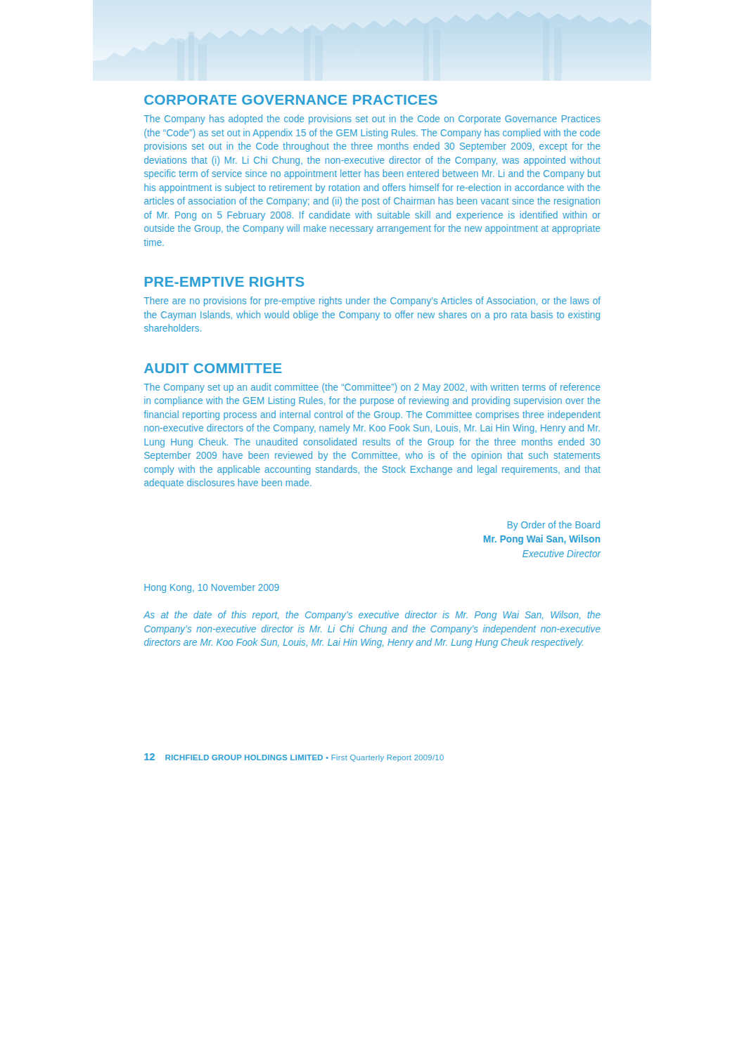CORPORATE GOVERNANCE PRACTICES
The Company has adopted the code provisions set out in the Code on Corporate Governance Practices (the “Code”) as set out in Appendix 15 of the GEM Listing Rules. The Company has complied with the code provisions set out in the Code throughout the three months ended 30 September 2009, except for the deviations that (i) Mr. Li Chi Chung, the non-executive director of the Company, was appointed without specific term of service since no appointment letter has been entered between Mr. Li and the Company but his appointment is subject to retirement by rotation and offers himself for re-election in accordance with the articles of association of the Company; and (ii) the post of Chairman has been vacant since the resignation of Mr. Pong on 5 February 2008. If candidate with suitable skill and experience is identified within or outside the Group, the Company will make necessary arrangement for the new appointment at appropriate time.
PRE-EMPTIVE RIGHTS
There are no provisions for pre-emptive rights under the Company’s Articles of Association, or the laws of the Cayman Islands, which would oblige the Company to offer new shares on a pro rata basis to existing shareholders.
AUDIT COMMITTEE
The Company set up an audit committee (the “Committee”) on 2 May 2002, with written terms of reference in compliance with the GEM Listing Rules, for the purpose of reviewing and providing supervision over the financial reporting process and internal control of the Group. The Committee comprises three independent non-executive directors of the Company, namely Mr. Koo Fook Sun, Louis, Mr. Lai Hin Wing, Henry and Mr. Lung Hung Cheuk. The unaudited consolidated results of the Group for the three months ended 30 September 2009 have been reviewed by the Committee, who is of the opinion that such statements comply with the applicable accounting standards, the Stock Exchange and legal requirements, and that adequate disclosures have been made.
By Order of the Board
Mr. Pong Wai San, Wilson
Executive Director
Hong Kong, 10 November 2009
As at the date of this report, the Company’s executive director is Mr. Pong Wai San, Wilson, the Company’s non-executive director is Mr. Li Chi Chung and the Company’s independent non-executive directors are Mr. Koo Fook Sun, Louis, Mr. Lai Hin Wing, Henry and Mr. Lung Hung Cheuk respectively.
12 RICHFIELD GROUP HOLDINGS LIMITED • First Quarterly Report 2009/10